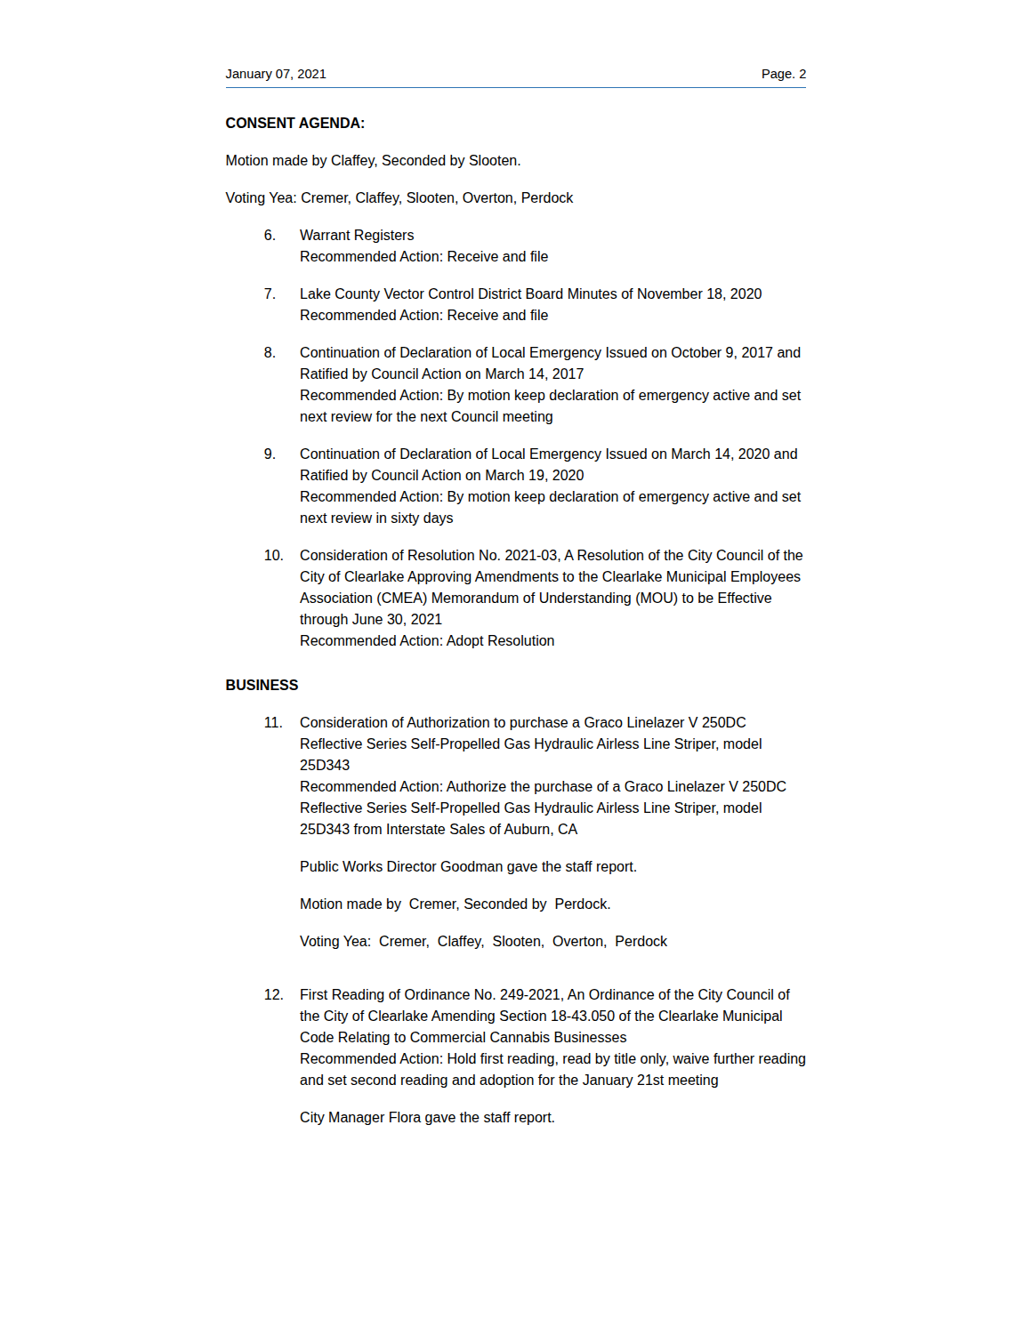January 07, 2021
Page. 2
CONSENT AGENDA:
Motion made by Claffey, Seconded by Slooten.
Voting Yea: Cremer, Claffey, Slooten, Overton, Perdock
6.
Warrant Registers
Recommended Action: Receive and file
7.
Lake County Vector Control District Board Minutes of November 18, 2020
Recommended Action: Receive and file
8.
Continuation of Declaration of Local Emergency Issued on October 9, 2017 and Ratified by Council Action on March 14, 2017
Recommended Action: By motion keep declaration of emergency active and set next review for the next Council meeting
9.
Continuation of Declaration of Local Emergency Issued on March 14, 2020 and Ratified by Council Action on March 19, 2020
Recommended Action: By motion keep declaration of emergency active and set next review in sixty days
10.
Consideration of Resolution No. 2021-03, A Resolution of the City Council of the City of Clearlake Approving Amendments to the Clearlake Municipal Employees Association (CMEA) Memorandum of Understanding (MOU) to be Effective through June 30, 2021
Recommended Action: Adopt Resolution
BUSINESS
11.
Consideration of Authorization to purchase a Graco Linelazer V 250DC Reflective Series Self-Propelled Gas Hydraulic Airless Line Striper, model 25D343
Recommended Action: Authorize the purchase of a Graco Linelazer V 250DC Reflective Series Self-Propelled Gas Hydraulic Airless Line Striper, model 25D343 from Interstate Sales of Auburn, CA
Public Works Director Goodman gave the staff report.
Motion made by Cremer, Seconded by Perdock.
Voting Yea: Cremer, Claffey, Slooten, Overton, Perdock
12.
First Reading of Ordinance No. 249-2021, An Ordinance of the City Council of the City of Clearlake Amending Section 18-43.050 of the Clearlake Municipal Code Relating to Commercial Cannabis Businesses
Recommended Action: Hold first reading, read by title only, waive further reading and set second reading and adoption for the January 21st meeting
City Manager Flora gave the staff report.